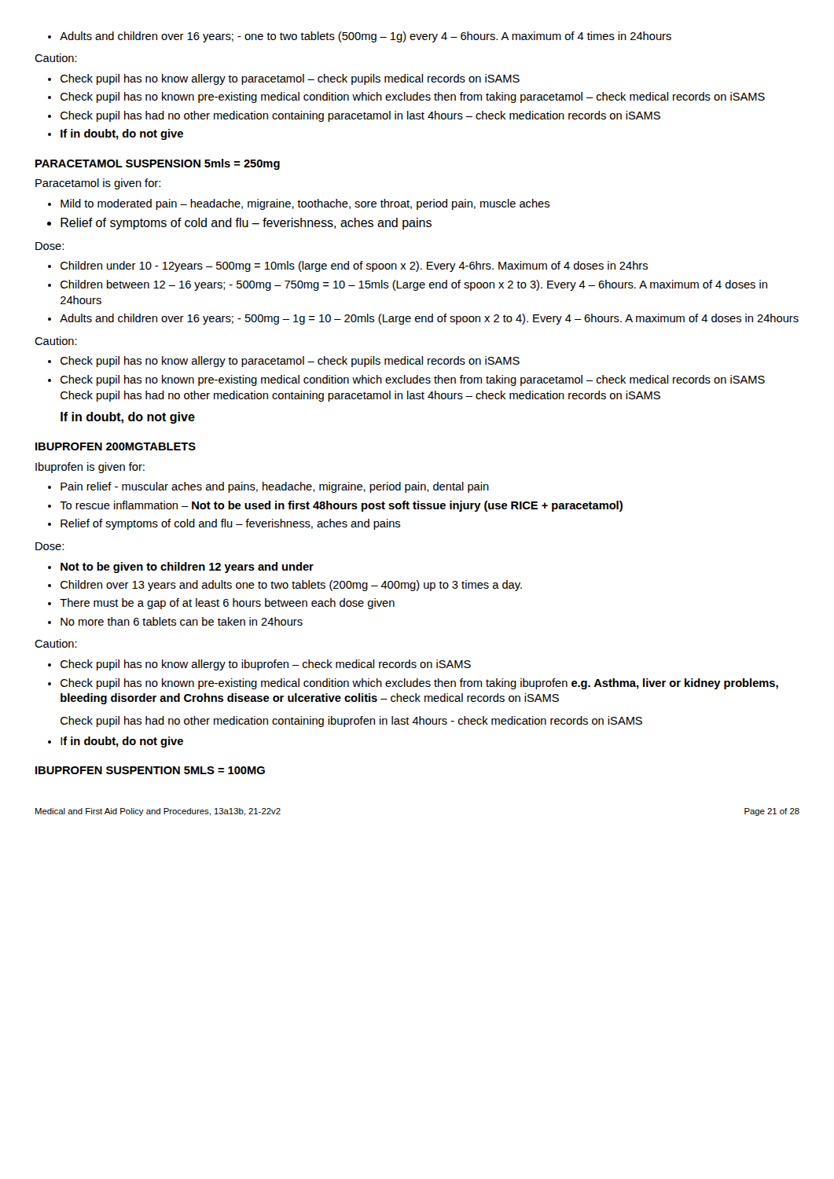Adults and children over 16 years; - one to two tablets (500mg – 1g) every 4 – 6hours. A maximum of 4 times in 24hours
Caution:
Check pupil has no know allergy to paracetamol – check pupils medical records on iSAMS
Check pupil has no known pre-existing medical condition which excludes then from taking paracetamol – check medical records on iSAMS
Check pupil has had no other medication containing paracetamol in last 4hours – check medication records on iSAMS
If in doubt, do not give
PARACETAMOL SUSPENSION 5mls = 250mg
Paracetamol is given for:
Mild to moderated pain – headache, migraine, toothache, sore throat, period pain, muscle aches
Relief of symptoms of cold and flu – feverishness, aches and pains
Dose:
Children under 10 - 12years – 500mg = 10mls (large end of spoon x 2). Every 4-6hrs. Maximum of 4 doses in 24hrs
Children between 12 – 16 years; - 500mg – 750mg = 10 – 15mls (Large end of spoon x 2 to 3). Every 4 – 6hours. A maximum of 4 doses in 24hours
Adults and children over 16 years; - 500mg – 1g = 10 – 20mls (Large end of spoon x 2 to 4). Every 4 – 6hours. A maximum of 4 doses in 24hours
Caution:
Check pupil has no know allergy to paracetamol – check pupils medical records on iSAMS
Check pupil has no known pre-existing medical condition which excludes then from taking paracetamol – check medical records on iSAMS
Check pupil has had no other medication containing paracetamol in last 4hours – check medication records on iSAMS
If in doubt, do not give
IBUPROFEN 200MGTABLETS
Ibuprofen is given for:
Pain relief - muscular aches and pains, headache, migraine, period pain, dental pain
To rescue inflammation – Not to be used in first 48hours post soft tissue injury (use RICE + paracetamol)
Relief of symptoms of cold and flu – feverishness, aches and pains
Dose:
Not to be given to children 12 years and under
Children over 13 years and adults one to two tablets (200mg – 400mg) up to 3 times a day.
There must be a gap of at least 6 hours between each dose given
No more than 6 tablets can be taken in 24hours
Caution:
Check pupil has no know allergy to ibuprofen – check medical records on iSAMS
Check pupil has no known pre-existing medical condition which excludes then from taking ibuprofen e.g. Asthma, liver or kidney problems, bleeding disorder and Crohns disease or ulcerative colitis – check medical records on iSAMS
Check pupil has had no other medication containing ibuprofen in last 4hours - check medication records on iSAMS
If in doubt, do not give
IBUPROFEN SUSPENTION 5MLS = 100MG
Medical and First Aid Policy and Procedures, 13a13b, 21-22v2 Page 21 of 28